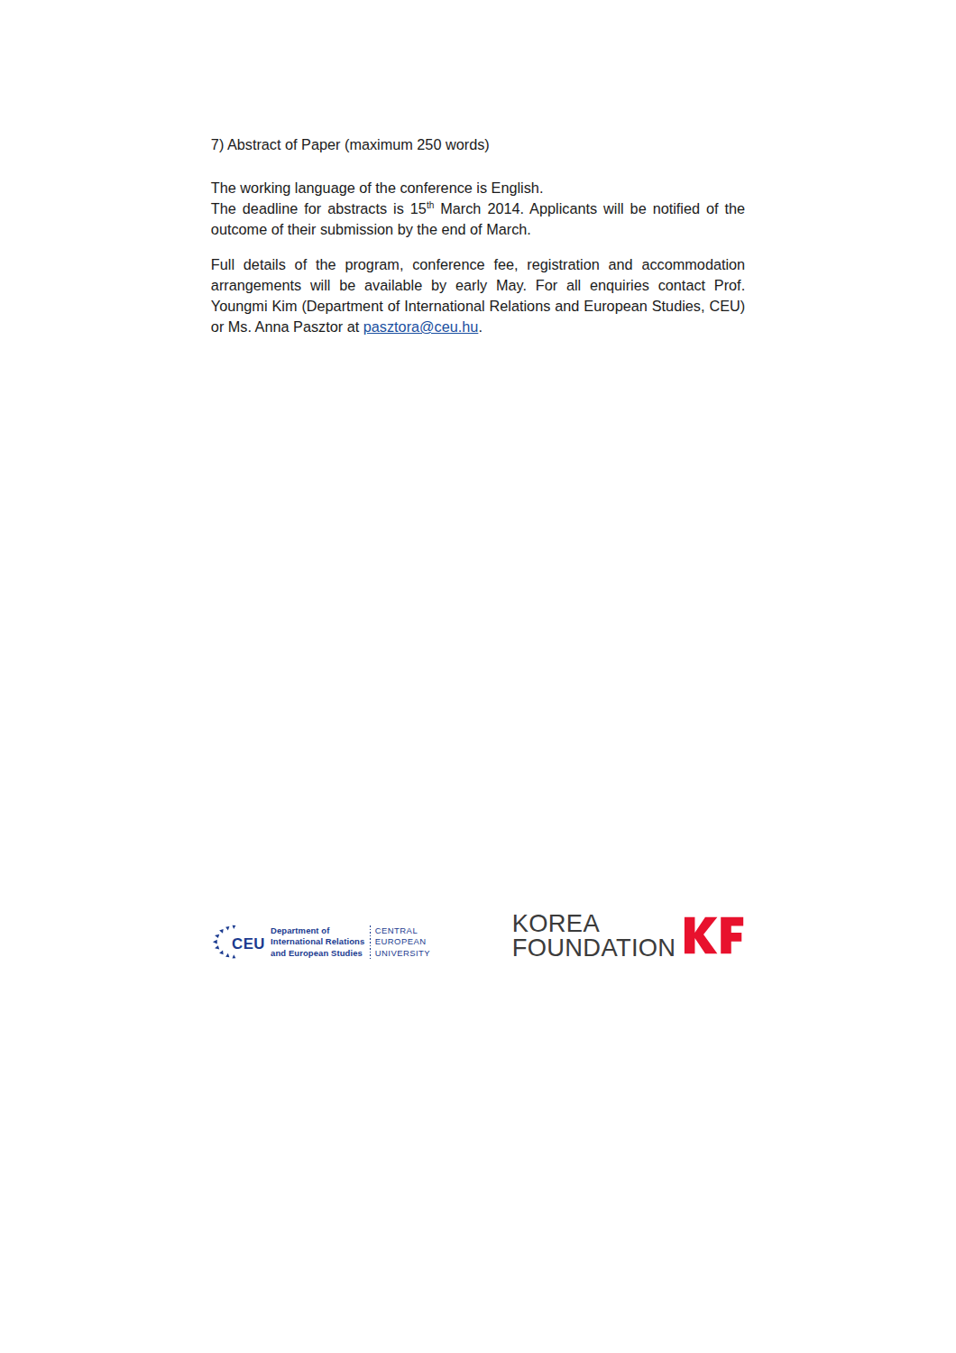7) Abstract of Paper (maximum 250 words)
The working language of the conference is English.
The deadline for abstracts is 15th March 2014. Applicants will be notified of the outcome of their submission by the end of March.
Full details of the program, conference fee, registration and accommodation arrangements will be available by early May. For all enquiries contact Prof. Youngmi Kim (Department of International Relations and European Studies, CEU) or Ms. Anna Pasztor at pasztora@ceu.hu.
CEU
Department of
International Relations
and European Studies
CENTRAL
EUROPEAN
UNIVERSITY
KOREA FOUNDATION